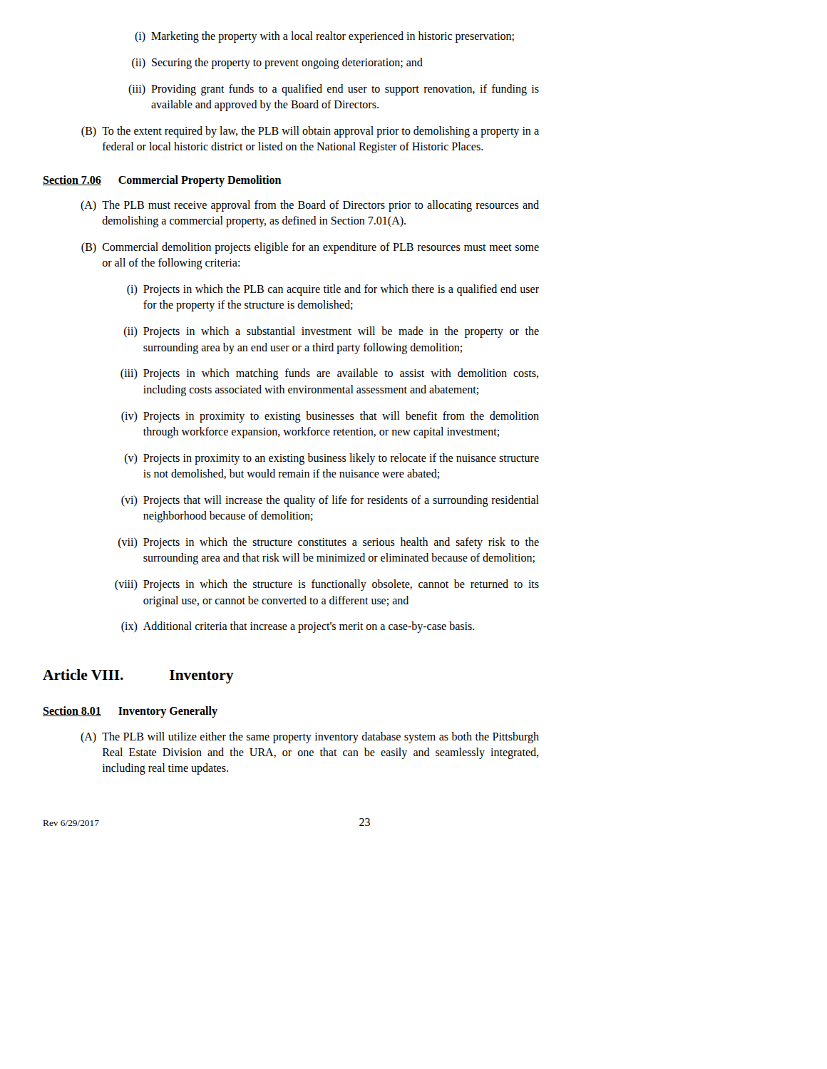(i)
Marketing the property with a local realtor experienced in historic preservation;
(ii)
Securing the property to prevent ongoing deterioration; and
(iii)
Providing grant funds to a qualified end user to support renovation, if funding is available and approved by the Board of Directors.
(B)
To the extent required by law, the PLB will obtain approval prior to demolishing a property in a federal or local historic district or listed on the National Register of Historic Places.
Section 7.06 Commercial Property Demolition
(A)
The PLB must receive approval from the Board of Directors prior to allocating resources and demolishing a commercial property, as defined in Section 7.01(A).
(B)
Commercial demolition projects eligible for an expenditure of PLB resources must meet some or all of the following criteria:
(i)
Projects in which the PLB can acquire title and for which there is a qualified end user for the property if the structure is demolished;
(ii)
Projects in which a substantial investment will be made in the property or the surrounding area by an end user or a third party following demolition;
(iii)
Projects in which matching funds are available to assist with demolition costs, including costs associated with environmental assessment and abatement;
(iv)
Projects in proximity to existing businesses that will benefit from the demolition through workforce expansion, workforce retention, or new capital investment;
(v)
Projects in proximity to an existing business likely to relocate if the nuisance structure is not demolished, but would remain if the nuisance were abated;
(vi)
Projects that will increase the quality of life for residents of a surrounding residential neighborhood because of demolition;
(vii)
Projects in which the structure constitutes a serious health and safety risk to the surrounding area and that risk will be minimized or eliminated because of demolition;
(viii)
Projects in which the structure is functionally obsolete, cannot be returned to its original use, or cannot be converted to a different use; and
(ix)
Additional criteria that increase a project's merit on a case-by-case basis.
Article VIII.Inventory
Section 8.01 Inventory Generally
(A)
The PLB will utilize either the same property inventory database system as both the Pittsburgh Real Estate Division and the URA, or one that can be easily and seamlessly integrated, including real time updates.
Rev 6/29/2017
23